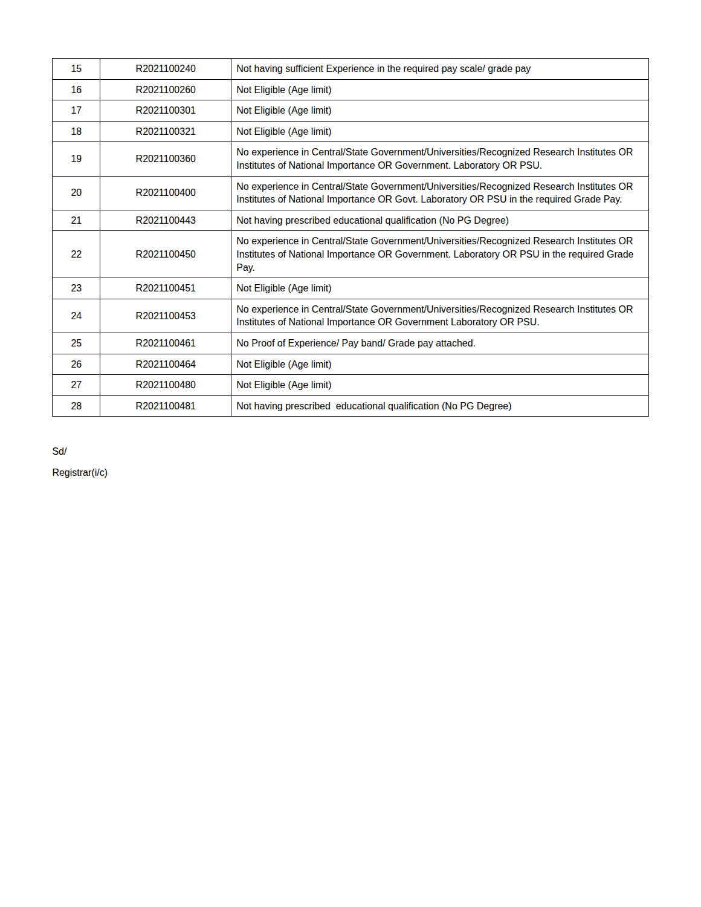| 15 | R2021100240 | Not having sufficient Experience in the required pay scale/ grade pay |
| 16 | R2021100260 | Not Eligible (Age limit) |
| 17 | R2021100301 | Not Eligible (Age limit) |
| 18 | R2021100321 | Not Eligible (Age limit) |
| 19 | R2021100360 | No experience in Central/State Government/Universities/Recognized Research Institutes OR Institutes of National Importance OR Government. Laboratory OR PSU. |
| 20 | R2021100400 | No experience in Central/State Government/Universities/Recognized Research Institutes OR Institutes of National Importance OR Govt. Laboratory OR PSU in the required Grade Pay. |
| 21 | R2021100443 | Not having prescribed educational qualification (No PG Degree) |
| 22 | R2021100450 | No experience in Central/State Government/Universities/Recognized Research Institutes OR Institutes of National Importance OR Government. Laboratory OR PSU in the required Grade Pay. |
| 23 | R2021100451 | Not Eligible (Age limit) |
| 24 | R2021100453 | No experience in Central/State Government/Universities/Recognized Research Institutes OR Institutes of National Importance OR Government Laboratory OR PSU. |
| 25 | R2021100461 | No Proof of Experience/ Pay band/ Grade pay attached. |
| 26 | R2021100464 | Not Eligible (Age limit) |
| 27 | R2021100480 | Not Eligible (Age limit) |
| 28 | R2021100481 | Not having prescribed educational qualification (No PG Degree) |
Sd/
Registrar(i/c)